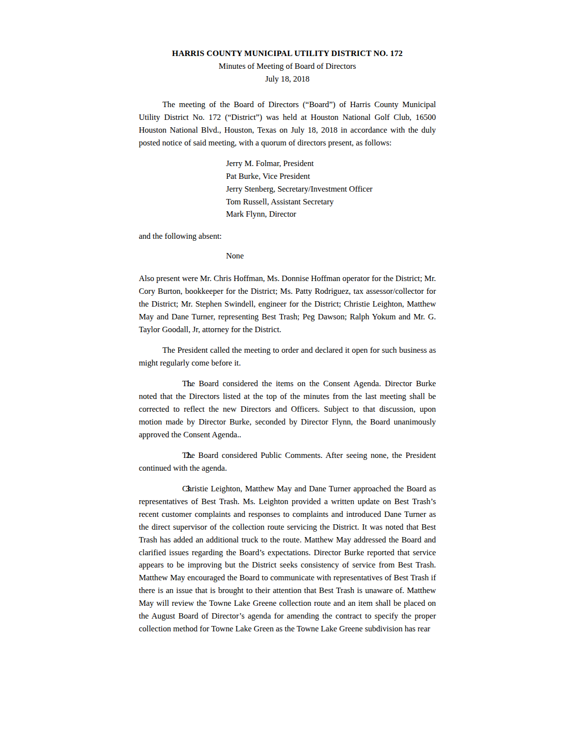Harris County Municipal Utility District No. 172
Minutes of Meeting of Board of Directors
July 18, 2018
The meeting of the Board of Directors (“Board”) of Harris County Municipal Utility District No. 172 (“District”) was held at Houston National Golf Club, 16500 Houston National Blvd., Houston, Texas on July 18, 2018 in accordance with the duly posted notice of said meeting, with a quorum of directors present, as follows:
Jerry M. Folmar, President
Pat Burke, Vice President
Jerry Stenberg, Secretary/Investment Officer
Tom Russell, Assistant Secretary
Mark Flynn, Director
and the following absent:
None
Also present were Mr. Chris Hoffman, Ms. Donnise Hoffman operator for the District; Mr. Cory Burton, bookkeeper for the District; Ms. Patty Rodriguez, tax assessor/collector for the District; Mr. Stephen Swindell, engineer for the District; Christie Leighton, Matthew May and Dane Turner, representing Best Trash; Peg Dawson; Ralph Yokum and Mr. G. Taylor Goodall, Jr, attorney for the District.
The President called the meeting to order and declared it open for such business as might regularly come before it.
1. The Board considered the items on the Consent Agenda. Director Burke noted that the Directors listed at the top of the minutes from the last meeting shall be corrected to reflect the new Directors and Officers. Subject to that discussion, upon motion made by Director Burke, seconded by Director Flynn, the Board unanimously approved the Consent Agenda..
2. The Board considered Public Comments. After seeing none, the President continued with the agenda.
3. Christie Leighton, Matthew May and Dane Turner approached the Board as representatives of Best Trash. Ms. Leighton provided a written update on Best Trash’s recent customer complaints and responses to complaints and introduced Dane Turner as the direct supervisor of the collection route servicing the District. It was noted that Best Trash has added an additional truck to the route. Matthew May addressed the Board and clarified issues regarding the Board’s expectations. Director Burke reported that service appears to be improving but the District seeks consistency of service from Best Trash. Matthew May encouraged the Board to communicate with representatives of Best Trash if there is an issue that is brought to their attention that Best Trash is unaware of. Matthew May will review the Towne Lake Greene collection route and an item shall be placed on the August Board of Director’s agenda for amending the contract to specify the proper collection method for Towne Lake Green as the Towne Lake Greene subdivision has rear